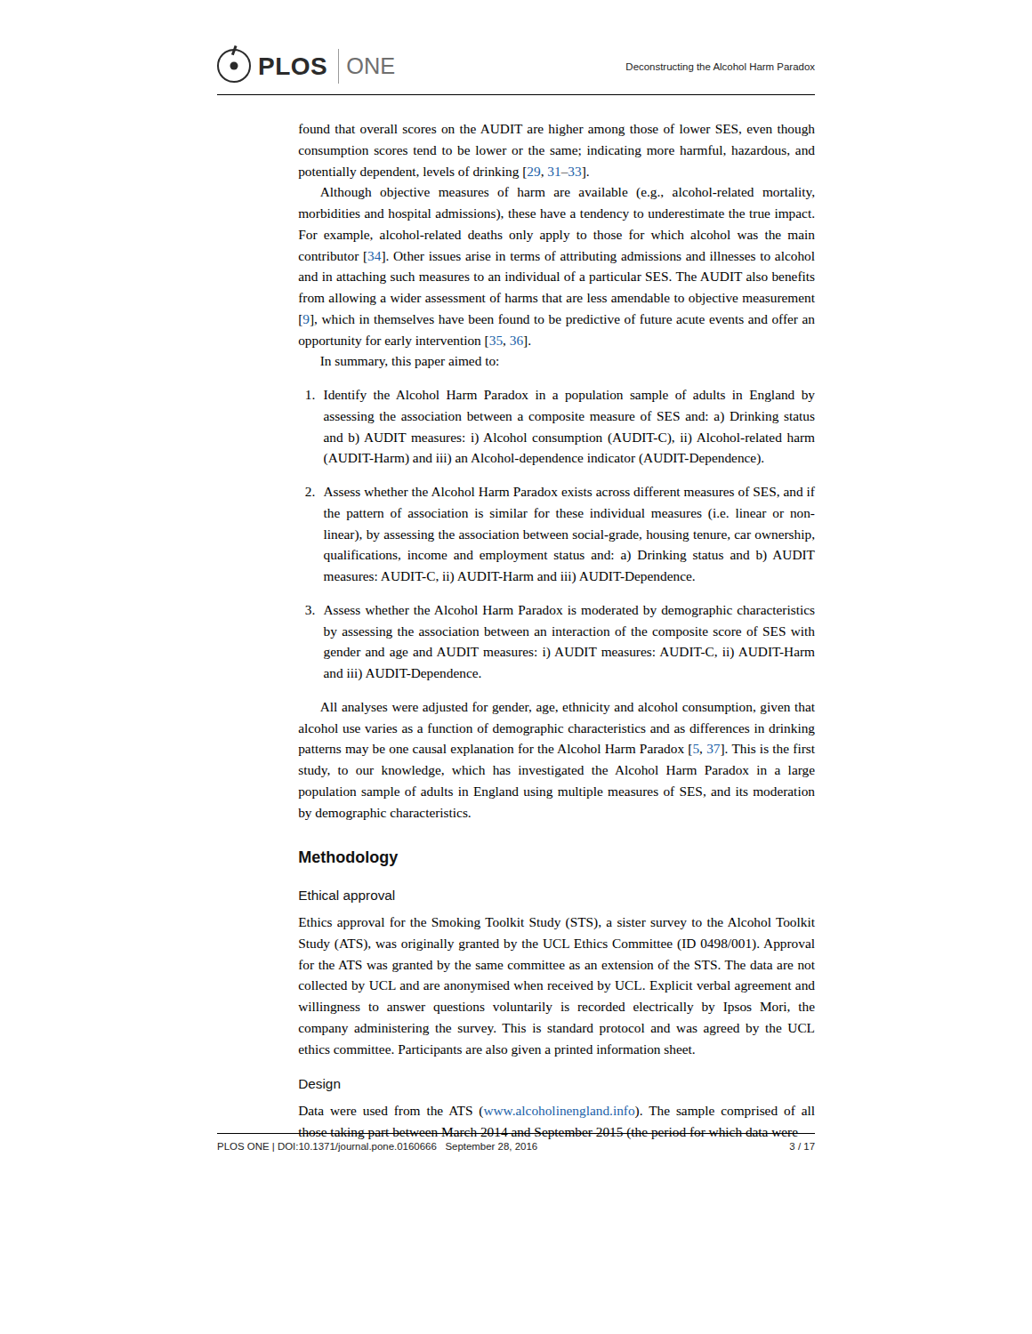PLOS ONE
Deconstructing the Alcohol Harm Paradox
found that overall scores on the AUDIT are higher among those of lower SES, even though consumption scores tend to be lower or the same; indicating more harmful, hazardous, and potentially dependent, levels of drinking [29, 31–33].
Although objective measures of harm are available (e.g., alcohol-related mortality, morbidities and hospital admissions), these have a tendency to underestimate the true impact. For example, alcohol-related deaths only apply to those for which alcohol was the main contributor [34]. Other issues arise in terms of attributing admissions and illnesses to alcohol and in attaching such measures to an individual of a particular SES. The AUDIT also benefits from allowing a wider assessment of harms that are less amendable to objective measurement [9], which in themselves have been found to be predictive of future acute events and offer an opportunity for early intervention [35, 36].
In summary, this paper aimed to:
Identify the Alcohol Harm Paradox in a population sample of adults in England by assessing the association between a composite measure of SES and: a) Drinking status and b) AUDIT measures: i) Alcohol consumption (AUDIT-C), ii) Alcohol-related harm (AUDIT-Harm) and iii) an Alcohol-dependence indicator (AUDIT-Dependence).
Assess whether the Alcohol Harm Paradox exists across different measures of SES, and if the pattern of association is similar for these individual measures (i.e. linear or non-linear), by assessing the association between social-grade, housing tenure, car ownership, qualifications, income and employment status and: a) Drinking status and b) AUDIT measures: AUDIT-C, ii) AUDIT-Harm and iii) AUDIT-Dependence.
Assess whether the Alcohol Harm Paradox is moderated by demographic characteristics by assessing the association between an interaction of the composite score of SES with gender and age and AUDIT measures: i) AUDIT measures: AUDIT-C, ii) AUDIT-Harm and iii) AUDIT-Dependence.
All analyses were adjusted for gender, age, ethnicity and alcohol consumption, given that alcohol use varies as a function of demographic characteristics and as differences in drinking patterns may be one causal explanation for the Alcohol Harm Paradox [5, 37]. This is the first study, to our knowledge, which has investigated the Alcohol Harm Paradox in a large population sample of adults in England using multiple measures of SES, and its moderation by demographic characteristics.
Methodology
Ethical approval
Ethics approval for the Smoking Toolkit Study (STS), a sister survey to the Alcohol Toolkit Study (ATS), was originally granted by the UCL Ethics Committee (ID 0498/001). Approval for the ATS was granted by the same committee as an extension of the STS. The data are not collected by UCL and are anonymised when received by UCL. Explicit verbal agreement and willingness to answer questions voluntarily is recorded electrically by Ipsos Mori, the company administering the survey. This is standard protocol and was agreed by the UCL ethics committee. Participants are also given a printed information sheet.
Design
Data were used from the ATS (www.alcoholinengland.info). The sample comprised of all those taking part between March 2014 and September 2015 (the period for which data were
PLOS ONE | DOI:10.1371/journal.pone.0160666 September 28, 2016
3 / 17